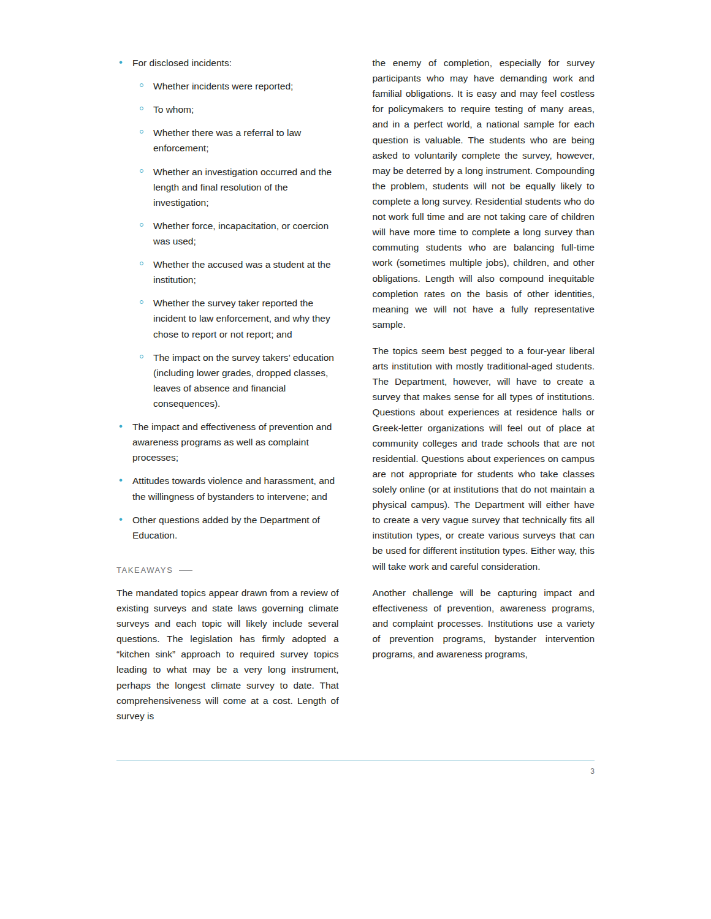For disclosed incidents:
Whether incidents were reported;
To whom;
Whether there was a referral to law enforcement;
Whether an investigation occurred and the length and final resolution of the investigation;
Whether force, incapacitation, or coercion was used;
Whether the accused was a student at the institution;
Whether the survey taker reported the incident to law enforcement, and why they chose to report or not report; and
The impact on the survey takers’ education (including lower grades, dropped classes, leaves of absence and financial consequences).
The impact and effectiveness of prevention and awareness programs as well as complaint processes;
Attitudes towards violence and harassment, and the willingness of bystanders to intervene; and
Other questions added by the Department of Education.
TAKEAWAYS
The mandated topics appear drawn from a review of existing surveys and state laws governing climate surveys and each topic will likely include several questions. The legislation has firmly adopted a “kitchen sink” approach to required survey topics leading to what may be a very long instrument, perhaps the longest climate survey to date. That comprehensiveness will come at a cost. Length of survey is
the enemy of completion, especially for survey participants who may have demanding work and familial obligations. It is easy and may feel costless for policymakers to require testing of many areas, and in a perfect world, a national sample for each question is valuable. The students who are being asked to voluntarily complete the survey, however, may be deterred by a long instrument. Compounding the problem, students will not be equally likely to complete a long survey. Residential students who do not work full time and are not taking care of children will have more time to complete a long survey than commuting students who are balancing full-time work (sometimes multiple jobs), children, and other obligations. Length will also compound inequitable completion rates on the basis of other identities, meaning we will not have a fully representative sample.
The topics seem best pegged to a four-year liberal arts institution with mostly traditional-aged students. The Department, however, will have to create a survey that makes sense for all types of institutions. Questions about experiences at residence halls or Greek-letter organizations will feel out of place at community colleges and trade schools that are not residential. Questions about experiences on campus are not appropriate for students who take classes solely online (or at institutions that do not maintain a physical campus). The Department will either have to create a very vague survey that technically fits all institution types, or create various surveys that can be used for different institution types. Either way, this will take work and careful consideration.
Another challenge will be capturing impact and effectiveness of prevention, awareness programs, and complaint processes. Institutions use a variety of prevention programs, bystander intervention programs, and awareness programs,
3